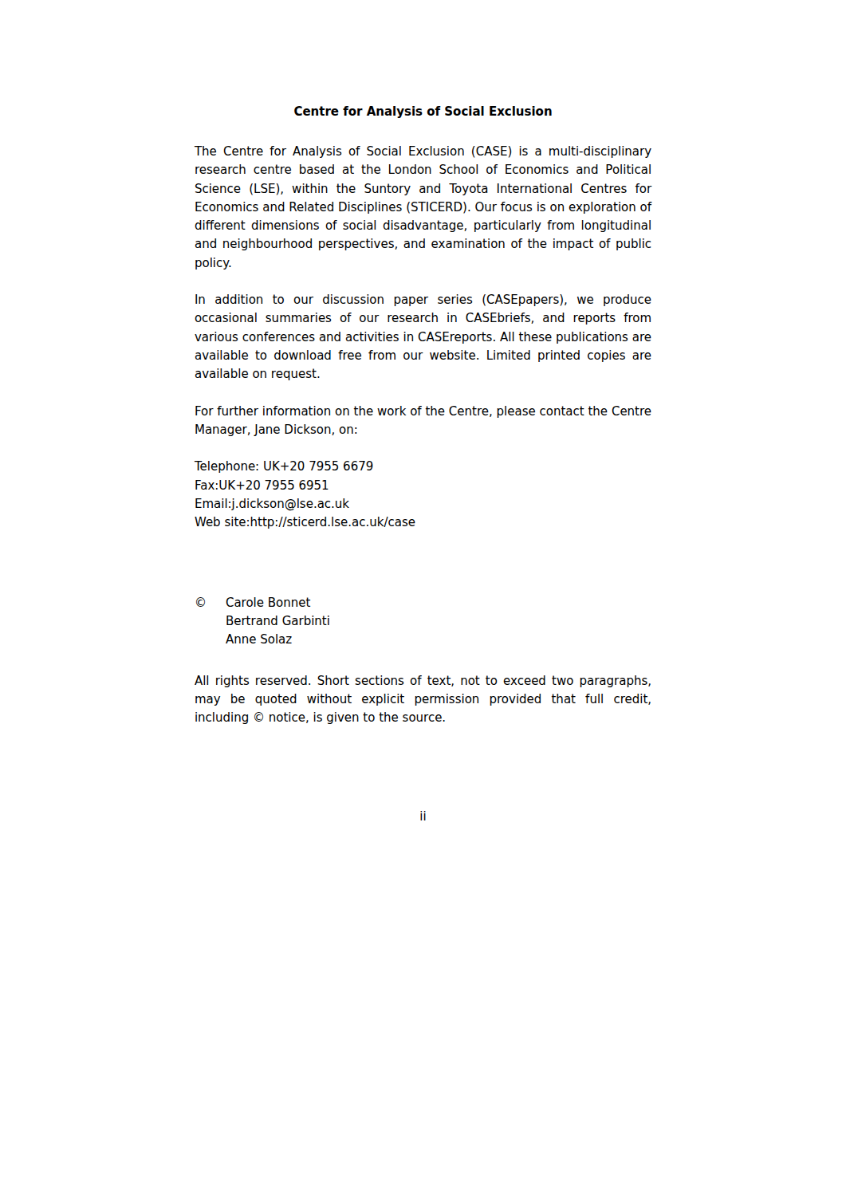Centre for Analysis of Social Exclusion
The Centre for Analysis of Social Exclusion (CASE) is a multi-disciplinary research centre based at the London School of Economics and Political Science (LSE), within the Suntory and Toyota International Centres for Economics and Related Disciplines (STICERD). Our focus is on exploration of different dimensions of social disadvantage, particularly from longitudinal and neighbourhood perspectives, and examination of the impact of public policy.
In addition to our discussion paper series (CASEpapers), we produce occasional summaries of our research in CASEbriefs, and reports from various conferences and activities in CASEreports. All these publications are available to download free from our website. Limited printed copies are available on request.
For further information on the work of the Centre, please contact the Centre Manager, Jane Dickson, on:
Telephone: UK+20 7955 6679 Fax:UK+20 7955 6951 Email:j.dickson@lse.ac.uk Web site:http://sticerd.lse.ac.uk/case
©
Carole Bonnet Bertrand Garbinti Anne Solaz
All rights reserved. Short sections of text, not to exceed two paragraphs, may be quoted without explicit permission provided that full credit, including © notice, is given to the source.
ii